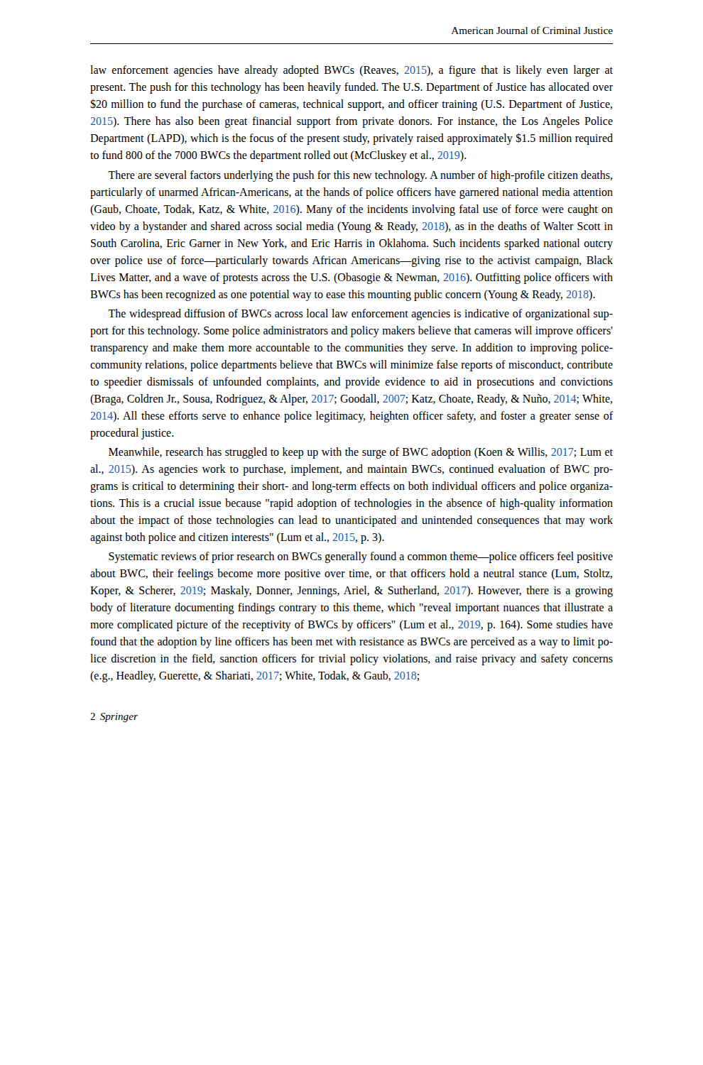American Journal of Criminal Justice
law enforcement agencies have already adopted BWCs (Reaves, 2015), a figure that is likely even larger at present. The push for this technology has been heavily funded. The U.S. Department of Justice has allocated over $20 million to fund the purchase of cameras, technical support, and officer training (U.S. Department of Justice, 2015). There has also been great financial support from private donors. For instance, the Los Angeles Police Department (LAPD), which is the focus of the present study, privately raised approximately $1.5 million required to fund 800 of the 7000 BWCs the department rolled out (McCluskey et al., 2019).
There are several factors underlying the push for this new technology. A number of high-profile citizen deaths, particularly of unarmed African-Americans, at the hands of police officers have garnered national media attention (Gaub, Choate, Todak, Katz, & White, 2016). Many of the incidents involving fatal use of force were caught on video by a bystander and shared across social media (Young & Ready, 2018), as in the deaths of Walter Scott in South Carolina, Eric Garner in New York, and Eric Harris in Oklahoma. Such incidents sparked national outcry over police use of force—particularly towards African Americans—giving rise to the activist campaign, Black Lives Matter, and a wave of protests across the U.S. (Obasogie & Newman, 2016). Outfitting police officers with BWCs has been recognized as one potential way to ease this mounting public concern (Young & Ready, 2018).
The widespread diffusion of BWCs across local law enforcement agencies is indicative of organizational support for this technology. Some police administrators and policy makers believe that cameras will improve officers' transparency and make them more accountable to the communities they serve. In addition to improving police-community relations, police departments believe that BWCs will minimize false reports of misconduct, contribute to speedier dismissals of unfounded complaints, and provide evidence to aid in prosecutions and convictions (Braga, Coldren Jr., Sousa, Rodriguez, & Alper, 2017; Goodall, 2007; Katz, Choate, Ready, & Nuño, 2014; White, 2014). All these efforts serve to enhance police legitimacy, heighten officer safety, and foster a greater sense of procedural justice.
Meanwhile, research has struggled to keep up with the surge of BWC adoption (Koen & Willis, 2017; Lum et al., 2015). As agencies work to purchase, implement, and maintain BWCs, continued evaluation of BWC programs is critical to determining their short- and long-term effects on both individual officers and police organizations. This is a crucial issue because "rapid adoption of technologies in the absence of high-quality information about the impact of those technologies can lead to unanticipated and unintended consequences that may work against both police and citizen interests" (Lum et al., 2015, p. 3).
Systematic reviews of prior research on BWCs generally found a common theme—police officers feel positive about BWC, their feelings become more positive over time, or that officers hold a neutral stance (Lum, Stoltz, Koper, & Scherer, 2019; Maskaly, Donner, Jennings, Ariel, & Sutherland, 2017). However, there is a growing body of literature documenting findings contrary to this theme, which "reveal important nuances that illustrate a more complicated picture of the receptivity of BWCs by officers" (Lum et al., 2019, p. 164). Some studies have found that the adoption by line officers has been met with resistance as BWCs are perceived as a way to limit police discretion in the field, sanction officers for trivial policy violations, and raise privacy and safety concerns (e.g., Headley, Guerette, & Shariati, 2017; White, Todak, & Gaub, 2018;
2 Springer